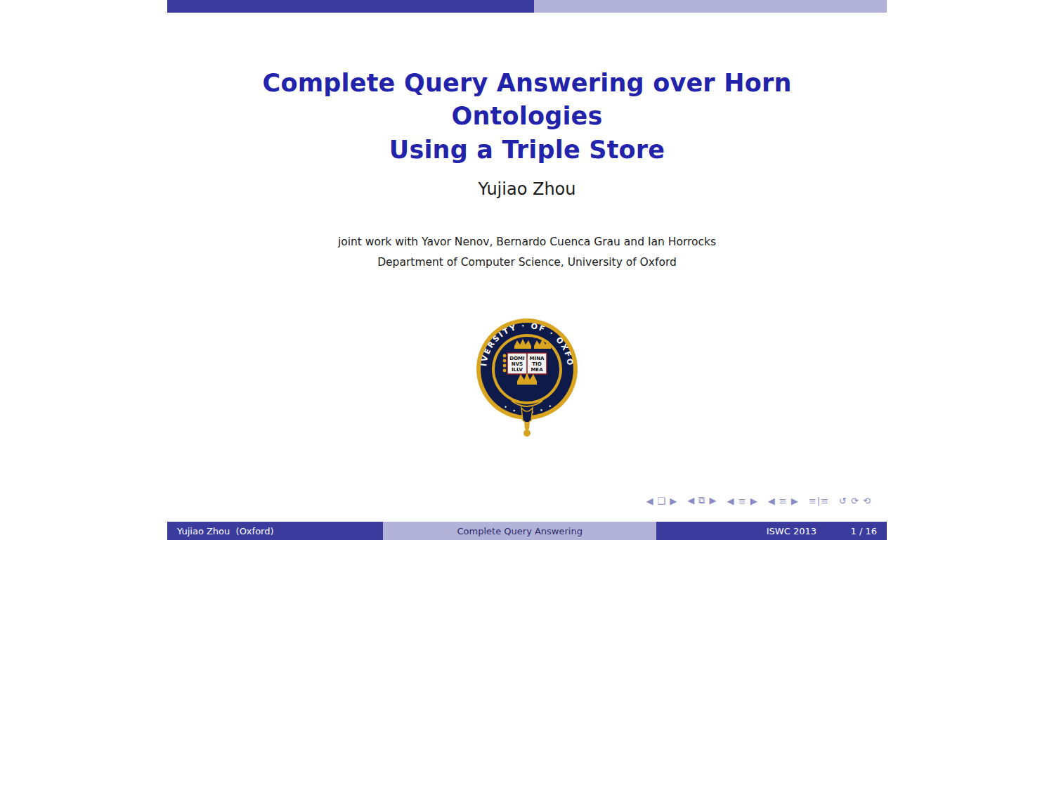Complete Query Answering over Horn Ontologies
Using a Triple Store
Yujiao Zhou
joint work with Yavor Nenov, Bernardo Cuenca Grau and Ian Horrocks
Department of Computer Science, University of Oxford
UNIVERSITY · OF · OXFORD · · · · · · DOMI NVS ILLV MINA TIO MEA
◀ ❑ ▶ ◀ ⧉ ▶ ◀ ≡ ▶ ◀ ≡ ▶ ≡|≡ ↺ ⟳ ⟲
Yujiao Zhou (Oxford)
Complete Query Answering
ISWC 2013 1 / 16